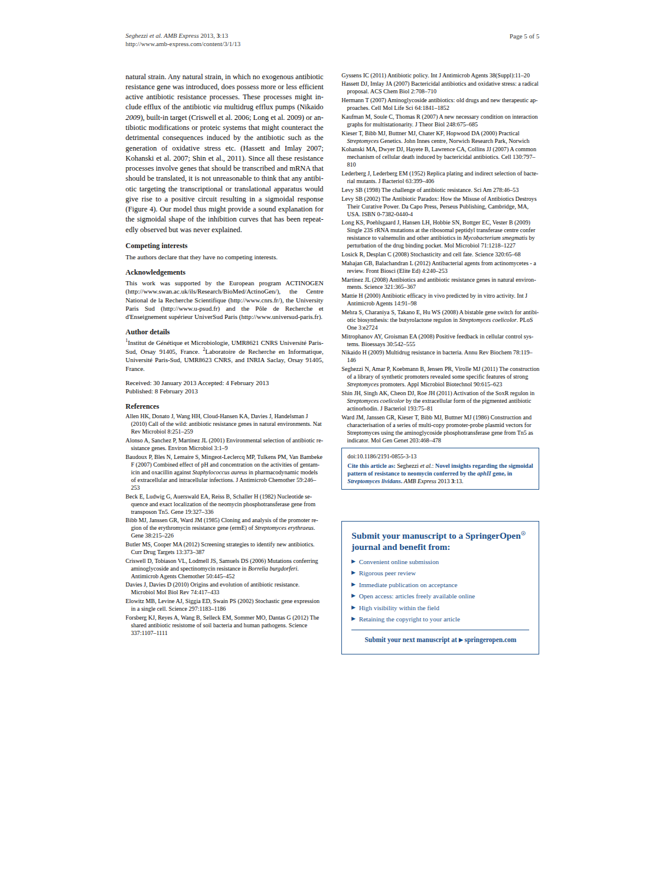Seghezzi et al. AMB Express 2013, 3:13
http://www.amb-express.com/content/3/1/13
Page 5 of 5
natural strain. Any natural strain, in which no exogenous antibiotic resistance gene was introduced, does possess more or less efficient active antibiotic resistance processes. These processes might include efflux of the antibiotic via multidrug efflux pumps (Nikaido 2009), built-in target (Criswell et al. 2006; Long et al. 2009) or antibiotic modifications or proteic systems that might counteract the detrimental consequences induced by the antibiotic such as the generation of oxidative stress etc. (Hassett and Imlay 2007; Kohanski et al. 2007; Shin et al., 2011). Since all these resistance processes involve genes that should be transcribed and mRNA that should be translated, it is not unreasonable to think that any antibiotic targeting the transcriptional or translational apparatus would give rise to a positive circuit resulting in a sigmoidal response (Figure 4). Our model thus might provide a sound explanation for the sigmoidal shape of the inhibition curves that has been repeatedly observed but was never explained.
Competing interests
The authors declare that they have no competing interests.
Acknowledgements
This work was supported by the European program ACTINOGEN (http://www.swan.ac.uk/ils/Research/BioMed/ActinoGen/), the Centre National de la Recherche Scientifique (http://www.cnrs.fr/), the University Paris Sud (http://www.u-psud.fr) and the Pôle de Recherche et d'Enseignement supérieur UniverSud Paris (http://www.universud-paris.fr).
Author details
1Institut de Génétique et Microbiologie, UMR8621 CNRS Université Paris-Sud, Orsay 91405, France. 2Laboratoire de Recherche en Informatique, Université Paris-Sud, UMR8623 CNRS, and INRIA Saclay, Orsay 91405, France.
Received: 30 January 2013 Accepted: 4 February 2013
Published: 8 February 2013
References
Allen HK, Donato J, Wang HH, Cloud-Hansen KA, Davies J, Handelsman J (2010) Call of the wild: antibiotic resistance genes in natural environments. Nat Rev Microbiol 8:251–259
Alonso A, Sanchez P, Martinez JL (2001) Environmental selection of antibiotic resistance genes. Environ Microbiol 3:1–9
Baudoux P, Bles N, Lemaire S, Mingeot-Leclercq MP, Tulkens PM, Van Bambeke F (2007) Combined effect of pH and concentration on the activities of gentamicin and oxacillin against Staphylococcus aureus in pharmacodynamic models of extracellular and intracellular infections. J Antimicrob Chemother 59:246–253
Beck E, Ludwig G, Auerswald EA, Reiss B, Schaller H (1982) Nucleotide sequence and exact localization of the neomycin phosphotransferase gene from transposon Tn5. Gene 19:327–336
Bibb MJ, Janssen GR, Ward JM (1985) Cloning and analysis of the promoter region of the erythromycin resistance gene (ermE) of Streptomyces erythraeus. Gene 38:215–226
Butler MS, Cooper MA (2012) Screening strategies to identify new antibiotics. Curr Drug Targets 13:373–387
Criswell D, Tobiason VL, Lodmell JS, Samuels DS (2006) Mutations conferring aminoglycoside and spectinomycin resistance in Borrelia burgdorferi. Antimicrob Agents Chemother 50:445–452
Davies J, Davies D (2010) Origins and evolution of antibiotic resistance. Microbiol Mol Biol Rev 74:417–433
Elowitz MB, Levine AJ, Siggia ED, Swain PS (2002) Stochastic gene expression in a single cell. Science 297:1183–1186
Forsberg KJ, Reyes A, Wang B, Selleck EM, Sommer MO, Dantas G (2012) The shared antibiotic resistome of soil bacteria and human pathogens. Science 337:1107–1111
Gyssens IC (2011) Antibiotic policy. Int J Antimicrob Agents 38(Suppl):11–20
Hassett DJ, Imlay JA (2007) Bactericidal antibiotics and oxidative stress: a radical proposal. ACS Chem Biol 2:708–710
Hermann T (2007) Aminoglycoside antibiotics: old drugs and new therapeutic approaches. Cell Mol Life Sci 64:1841–1852
Kaufman M, Soule C, Thomas R (2007) A new necessary condition on interaction graphs for multistationarity. J Theor Biol 248:675–685
Kieser T, Bibb MJ, Buttner MJ, Chater KF, Hopwood DA (2000) Practical Streptomyces Genetics. John Innes centre, Norwich Research Park, Norwich
Kohanski MA, Dwyer DJ, Hayete B, Lawrence CA, Collins JJ (2007) A common mechanism of cellular death induced by bactericidal antibiotics. Cell 130:797–810
Lederberg J, Lederberg EM (1952) Replica plating and indirect selection of bacterial mutants. J Bacteriol 63:399–406
Levy SB (1998) The challenge of antibiotic resistance. Sci Am 278:46–53
Levy SB (2002) The Antibiotic Paradox: How the Misuse of Antibiotics Destroys Their Curative Power. Da Capo Press, Perseus Publishing, Cambridge, MA, USA. ISBN 0-7382-0440-4
Long KS, Poehlsgaard J, Hansen LH, Hobbie SN, Bottger EC, Vester B (2009) Single 23S rRNA mutations at the ribosomal peptidyl transferase centre confer resistance to valnemulin and other antibiotics in Mycobacterium smegmatis by perturbation of the drug binding pocket. Mol Microbiol 71:1218–1227
Losick R, Desplan C (2008) Stochasticity and cell fate. Science 320:65–68
Mahajan GB, Balachandran L (2012) Antibacterial agents from actinomycetes - a review. Front Biosci (Elite Ed) 4:240–253
Martinez JL (2008) Antibiotics and antibiotic resistance genes in natural environments. Science 321:365–367
Mattie H (2000) Antibiotic efficacy in vivo predicted by in vitro activity. Int J Antimicrob Agents 14:91–98
Mehra S, Charaniya S, Takano E, Hu WS (2008) A bistable gene switch for antibiotic biosynthesis: the butyrolactone regulon in Streptomyces coelicolor. PLoS One 3:e2724
Mitrophanov AY, Groisman EA (2008) Positive feedback in cellular control systems. Bioessays 30:542–555
Nikaido H (2009) Multidrug resistance in bacteria. Annu Rev Biochem 78:119–146
Seghezzi N, Amar P, Koebmann B, Jensen PR, Virolle MJ (2011) The construction of a library of synthetic promoters revealed some specific features of strong Streptomyces promoters. Appl Microbiol Biotechnol 90:615–623
Shin JH, Singh AK, Cheon DJ, Roe JH (2011) Activation of the SoxR regulon in Streptomyces coelicolor by the extracellular form of the pigmented antibiotic actinorhodin. J Bacteriol 193:75–81
Ward JM, Janssen GR, Kieser T, Bibb MJ, Buttner MJ (1986) Construction and characterisation of a series of multi-copy promoter-probe plasmid vectors for Streptomyces using the aminoglycoside phosphotransferase gene from Tn5 as indicator. Mol Gen Genet 203:468–478
doi:10.1186/2191-0855-3-13
Cite this article as: Seghezzi et al.: Novel insights regarding the sigmoidal pattern of resistance to neomycin conferred by the aphII gene, in Streptomyces lividans. AMB Express 2013 3:13.
Submit your manuscript to a SpringerOpen☉
journal and benefit from:
Convenient online submission
Rigorous peer review
Immediate publication on acceptance
Open access: articles freely available online
High visibility within the field
Retaining the copyright to your article
Submit your next manuscript at ▶ springeropen.com